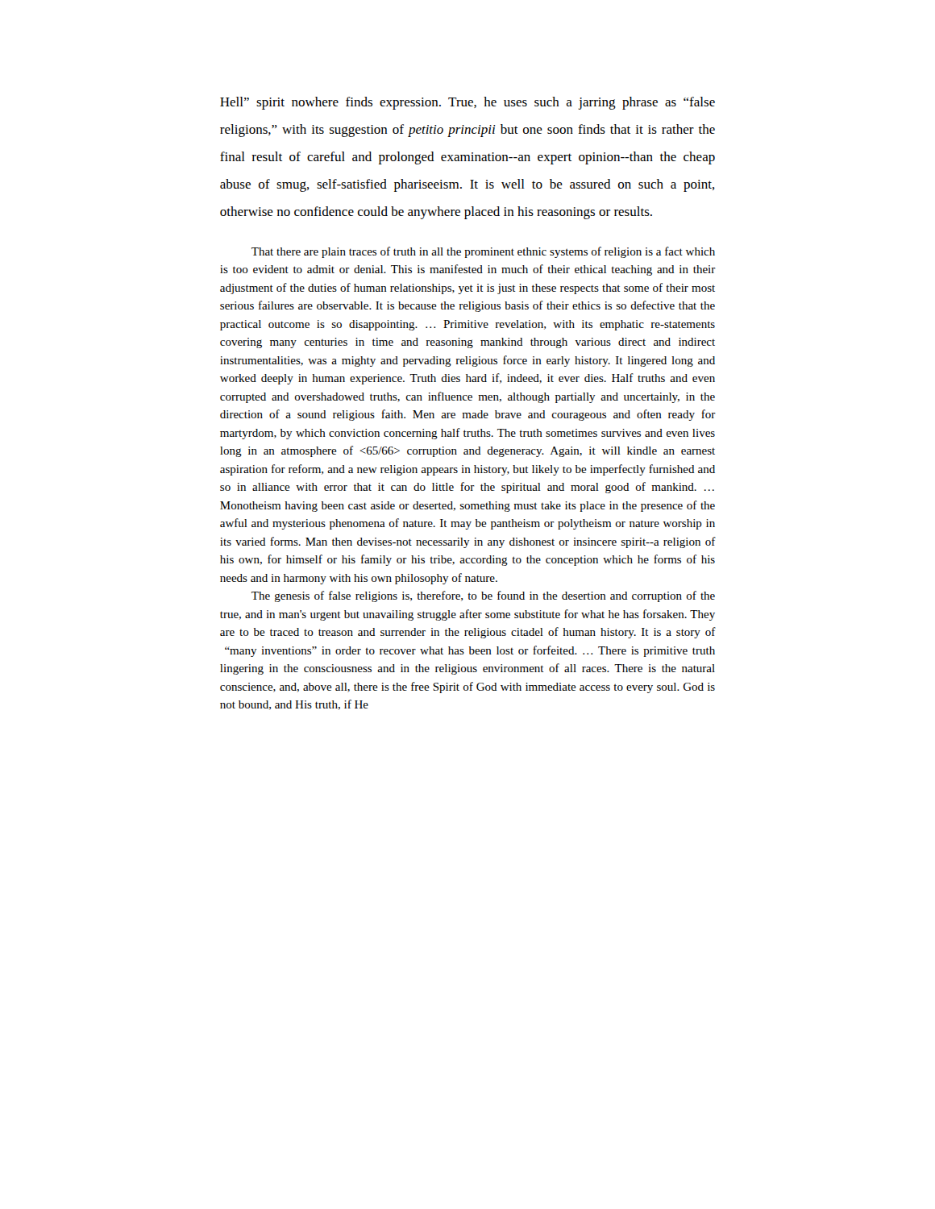Hell” spirit nowhere finds expression. True, he uses such a jarring phrase as “false religions,” with its suggestion of petitio principii but one soon finds that it is rather the final result of careful and prolonged examination--an expert opinion--than the cheap abuse of smug, self-satisfied phariseeism. It is well to be assured on such a point, otherwise no confidence could be anywhere placed in his reasonings or results.
That there are plain traces of truth in all the prominent ethnic systems of religion is a fact which is too evident to admit or denial. This is manifested in much of their ethical teaching and in their adjustment of the duties of human relationships, yet it is just in these respects that some of their most serious failures are observable. It is because the religious basis of their ethics is so defective that the practical outcome is so disappointing. … Primitive revelation, with its emphatic re-statements covering many centuries in time and reasoning mankind through various direct and indirect instrumentalities, was a mighty and pervading religious force in early history. It lingered long and worked deeply in human experience. Truth dies hard if, indeed, it ever dies. Half truths and even corrupted and overshadowed truths, can influence men, although partially and uncertainly, in the direction of a sound religious faith. Men are made brave and courageous and often ready for martyrdom, by which conviction concerning half truths. The truth sometimes survives and even lives long in an atmosphere of <65/66> corruption and degeneracy. Again, it will kindle an earnest aspiration for reform, and a new religion appears in history, but likely to be imperfectly furnished and so in alliance with error that it can do little for the spiritual and moral good of mankind. … Monotheism having been cast aside or deserted, something must take its place in the presence of the awful and mysterious phenomena of nature. It may be pantheism or polytheism or nature worship in its varied forms. Man then devises-not necessarily in any dishonest or insincere spirit--a religion of his own, for himself or his family or his tribe, according to the conception which he forms of his needs and in harmony with his own philosophy of nature.
The genesis of false religions is, therefore, to be found in the desertion and corruption of the true, and in man's urgent but unavailing struggle after some substitute for what he has forsaken. They are to be traced to treason and surrender in the religious citadel of human history. It is a story of “many inventions” in order to recover what has been lost or forfeited. … There is primitive truth lingering in the consciousness and in the religious environment of all races. There is the natural conscience, and, above all, there is the free Spirit of God with immediate access to every soul. God is not bound, and His truth, if He